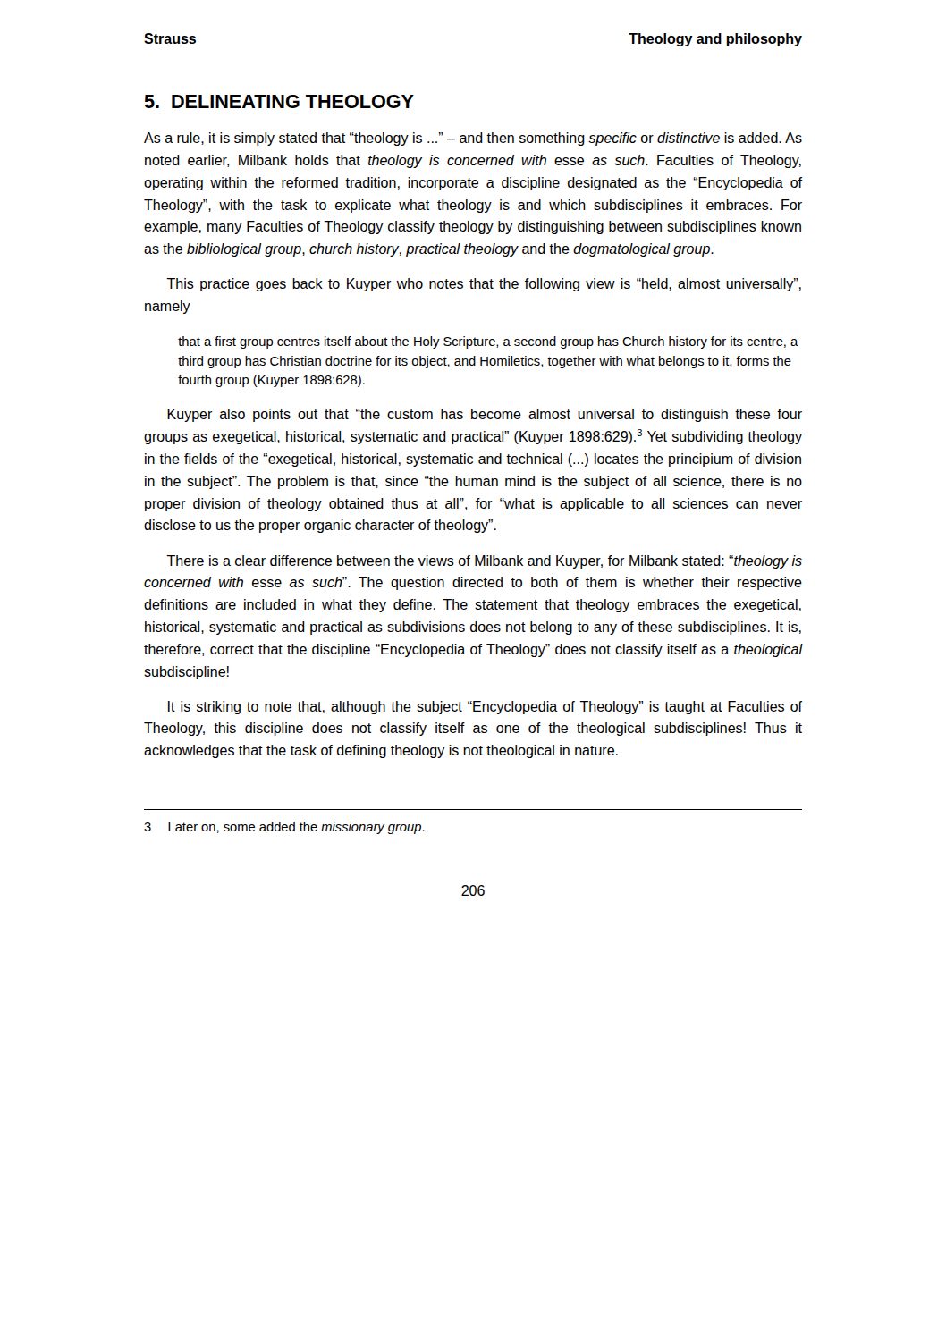Strauss Theology and philosophy
5. DELINEATING THEOLOGY
As a rule, it is simply stated that “theology is ...” – and then something specific or distinctive is added. As noted earlier, Milbank holds that theology is concerned with esse as such. Faculties of Theology, operating within the reformed tradition, incorporate a discipline designated as the “Encyclopedia of Theology”, with the task to explicate what theology is and which subdisciplines it embraces. For example, many Faculties of Theology classify theology by distinguishing between subdisciplines known as the bibliological group, church history, practical theology and the dogmatological group.
This practice goes back to Kuyper who notes that the following view is “held, almost universally”, namely
that a first group centres itself about the Holy Scripture, a second group has Church history for its centre, a third group has Christian doctrine for its object, and Homiletics, together with what belongs to it, forms the fourth group (Kuyper 1898:628).
Kuyper also points out that “the custom has become almost universal to distinguish these four groups as exegetical, historical, systematic and practical” (Kuyper 1898:629).3 Yet subdividing theology in the fields of the “exegetical, historical, systematic and technical (...) locates the principium of division in the subject”. The problem is that, since “the human mind is the subject of all science, there is no proper division of theology obtained thus at all”, for “what is applicable to all sciences can never disclose to us the proper organic character of theology”.
There is a clear difference between the views of Milbank and Kuyper, for Milbank stated: “theology is concerned with esse as such”. The question directed to both of them is whether their respective definitions are included in what they define. The statement that theology embraces the exegetical, historical, systematic and practical as subdivisions does not belong to any of these subdisciplines. It is, therefore, correct that the discipline “Encyclopedia of Theology” does not classify itself as a theological subdiscipline!
It is striking to note that, although the subject “Encyclopedia of Theology” is taught at Faculties of Theology, this discipline does not classify itself as one of the theological subdisciplines! Thus it acknowledges that the task of defining theology is not theological in nature.
3 Later on, some added the missionary group.
206